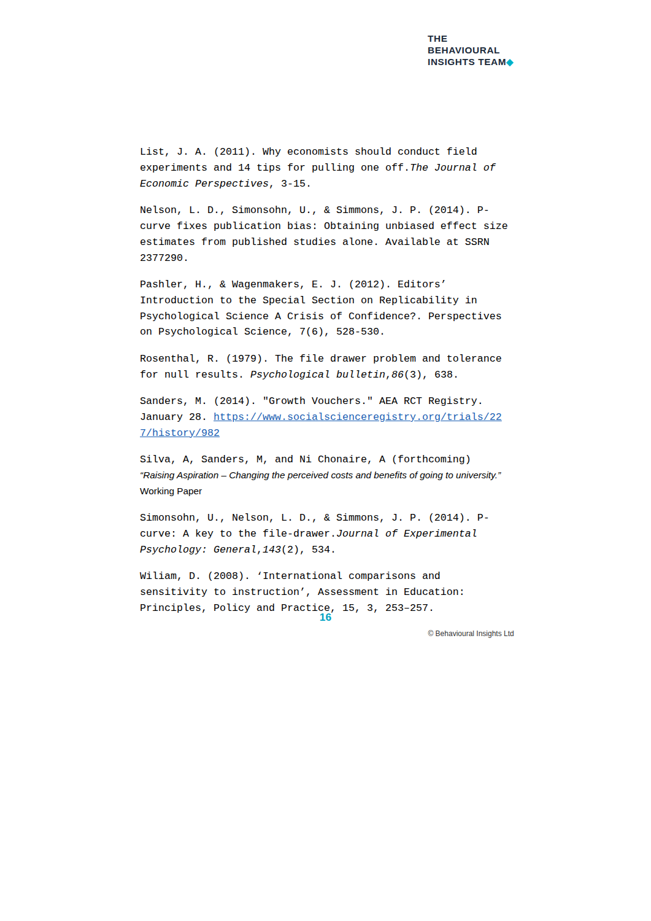THE
BEHAVIOURAL
INSIGHTS TEAM◆
List, J. A. (2011). Why economists should conduct field experiments and 14 tips for pulling one off.The Journal of Economic Perspectives, 3-15.
Nelson, L. D., Simonsohn, U., & Simmons, J. P. (2014). P-curve fixes publication bias: Obtaining unbiased effect size estimates from published studies alone. Available at SSRN 2377290.
Pashler, H., & Wagenmakers, E. J. (2012). Editors’ Introduction to the Special Section on Replicability in Psychological Science A Crisis of Confidence?. Perspectives on Psychological Science, 7(6), 528-530.
Rosenthal, R. (1979). The file drawer problem and tolerance for null results. Psychological bulletin,86(3), 638.
Sanders, M. (2014). "Growth Vouchers." AEA RCT Registry. January 28. https://www.socialscienceregistry.org/trials/227/history/982
Silva, A, Sanders, M, and Ni Chonaire, A (forthcoming) “Raising Aspiration – Changing the perceived costs and benefits of going to university.” Working Paper
Simonsohn, U., Nelson, L. D., & Simmons, J. P. (2014). P-curve: A key to the file-drawer.Journal of Experimental Psychology: General,143(2), 534.
Wiliam, D. (2008). ‘International comparisons and sensitivity to instruction’, Assessment in Education: Principles, Policy and Practice, 15, 3, 253–257.
16
© Behavioural Insights Ltd